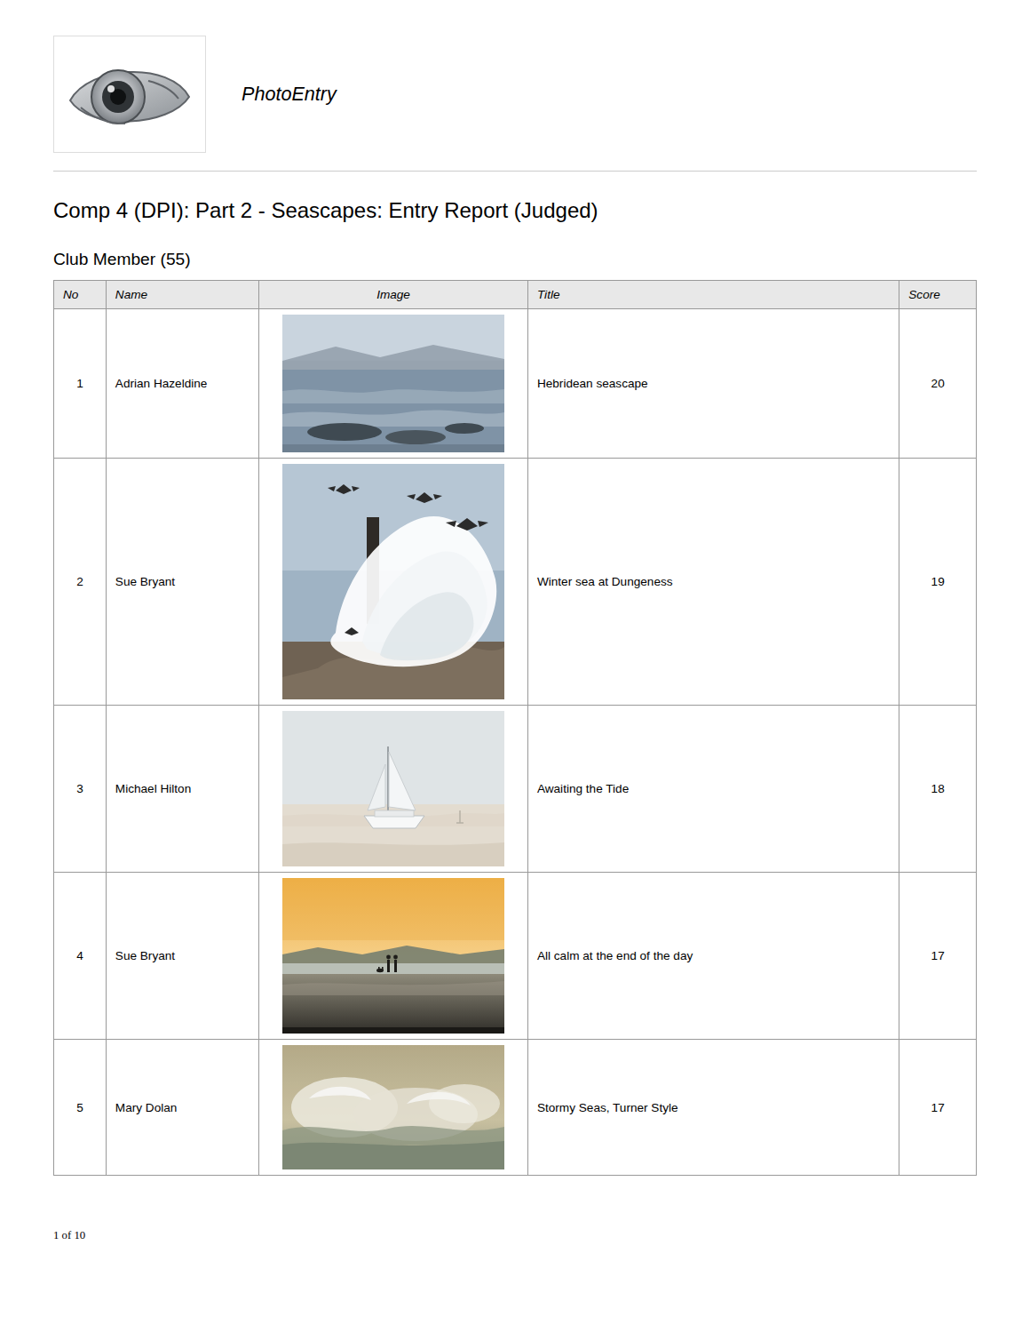PhotoEntry
Comp 4 (DPI): Part 2 - Seascapes: Entry Report (Judged)
Club Member (55)
| No | Name | Image | Title | Score |
| --- | --- | --- | --- | --- |
| 1 | Adrian Hazeldine | | Hebridean seascape | 20 |
| 2 | Sue Bryant | | Winter sea at Dungeness | 19 |
| 3 | Michael Hilton | | Awaiting the Tide | 18 |
| 4 | Sue Bryant | | All calm at the end of the day | 17 |
| 5 | Mary Dolan | | Stormy Seas, Turner Style | 17 |
1 of 10